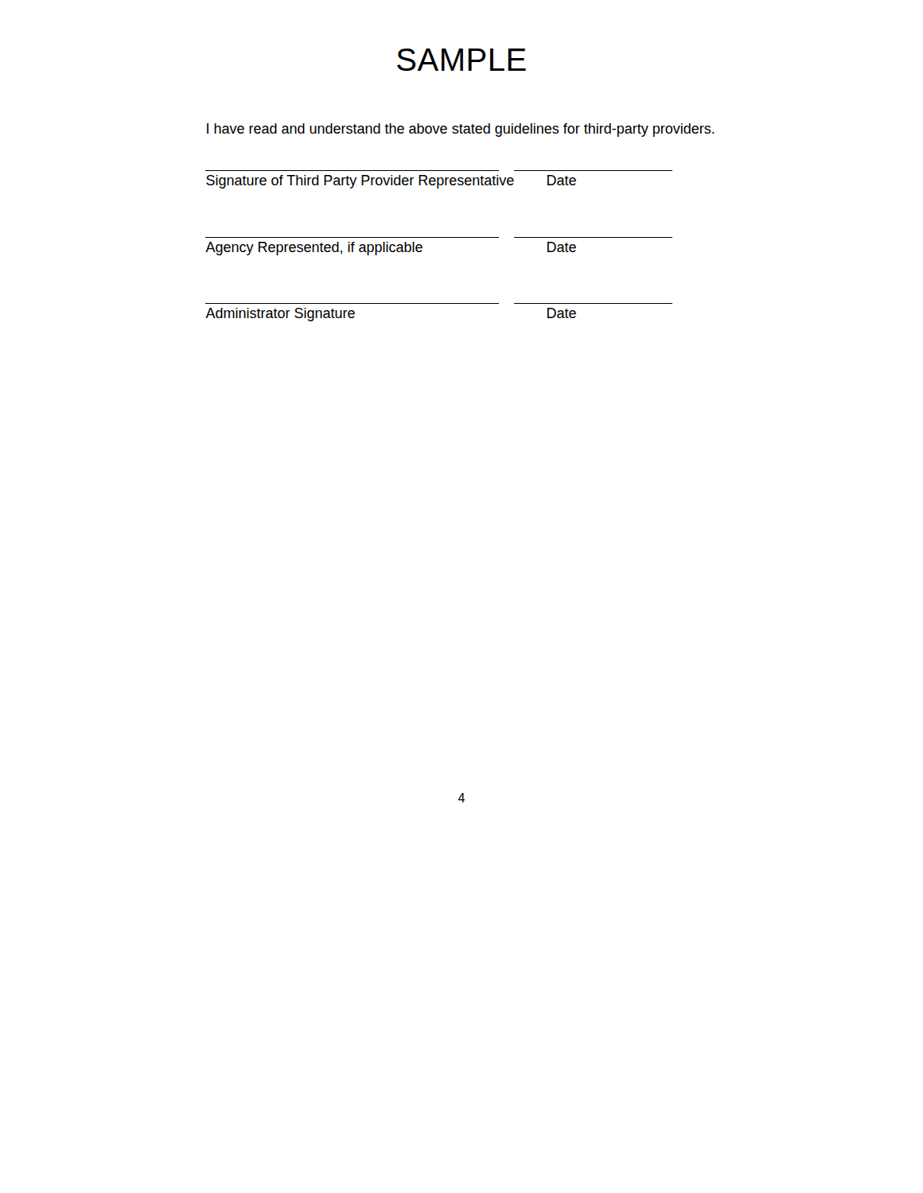SAMPLE
I have read and understand the above stated guidelines for third-party providers.
| Signature of Third Party Provider Representative | Date |
| Agency Represented, if applicable | Date |
| Administrator Signature | Date |
4